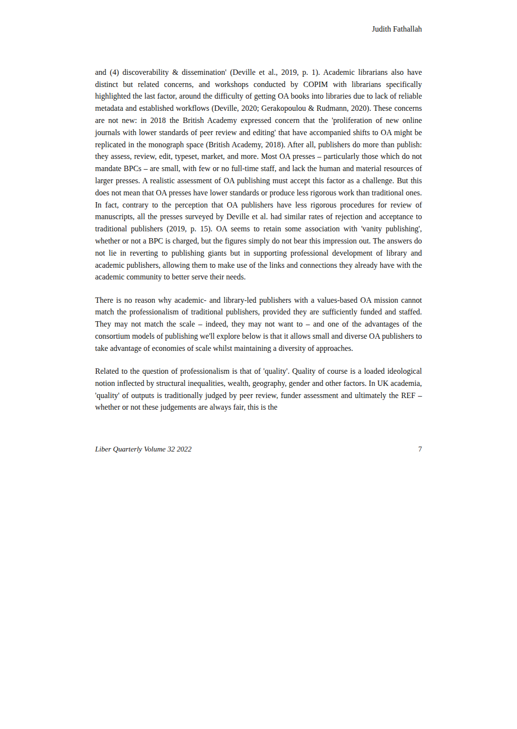Judith Fathallah
and (4) discoverability & dissemination' (Deville et al., 2019, p. 1). Academic librarians also have distinct but related concerns, and workshops conducted by COPIM with librarians specifically highlighted the last factor, around the difficulty of getting OA books into libraries due to lack of reliable metadata and established workflows (Deville, 2020; Gerakopoulou & Rudmann, 2020). These concerns are not new: in 2018 the British Academy expressed concern that the 'proliferation of new online journals with lower standards of peer review and editing' that have accompanied shifts to OA might be replicated in the monograph space (British Academy, 2018). After all, publishers do more than publish: they assess, review, edit, typeset, market, and more. Most OA presses – particularly those which do not mandate BPCs – are small, with few or no full-time staff, and lack the human and material resources of larger presses. A realistic assessment of OA publishing must accept this factor as a challenge. But this does not mean that OA presses have lower standards or produce less rigorous work than traditional ones. In fact, contrary to the perception that OA publishers have less rigorous procedures for review of manuscripts, all the presses surveyed by Deville et al. had similar rates of rejection and acceptance to traditional publishers (2019, p. 15). OA seems to retain some association with 'vanity publishing', whether or not a BPC is charged, but the figures simply do not bear this impression out. The answers do not lie in reverting to publishing giants but in supporting professional development of library and academic publishers, allowing them to make use of the links and connections they already have with the academic community to better serve their needs.
There is no reason why academic- and library-led publishers with a values-based OA mission cannot match the professionalism of traditional publishers, provided they are sufficiently funded and staffed. They may not match the scale – indeed, they may not want to – and one of the advantages of the consortium models of publishing we'll explore below is that it allows small and diverse OA publishers to take advantage of economies of scale whilst maintaining a diversity of approaches.
Related to the question of professionalism is that of 'quality'. Quality of course is a loaded ideological notion inflected by structural inequalities, wealth, geography, gender and other factors. In UK academia, 'quality' of outputs is traditionally judged by peer review, funder assessment and ultimately the REF – whether or not these judgements are always fair, this is the
Liber Quarterly Volume 32 2022 7